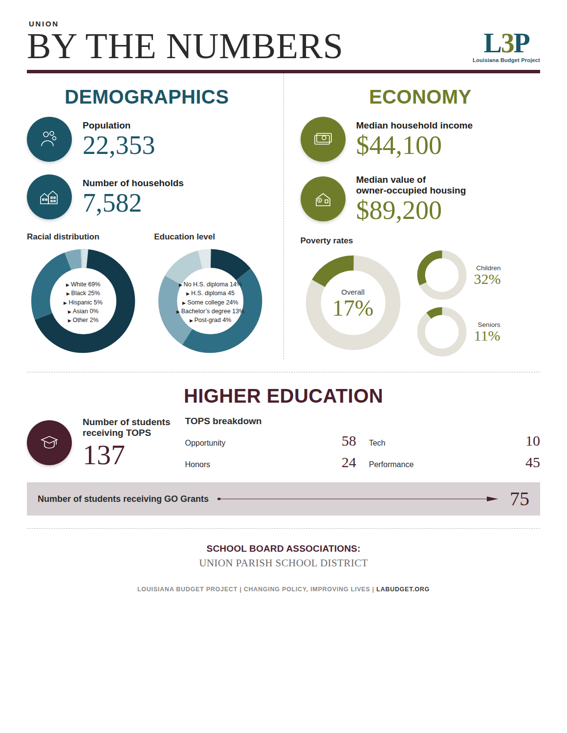UNION
BY THE NUMBERS
L3 P
Louisiana Budget Project
DEMOGRAPHICS
Population
22,353
Number of households
7,582
Racial distribution
▶White 69%
▶Black 25%
▶Hispanic 5%
▶Asian 0%
▶Other 2%
Education level
▶No H.S. diploma 14%
▶H.S. diploma 45
▶Some college 24%
▶Bachelor’s degree 13%
▶Post-grad 4%
ECONOMY
Median household income
$44,100
Median value of
owner-occupied housing
$89,200
Poverty rates
Overall
17%
Children
32%
Seniors
11%
HIGHER EDUCATION
Number of students
receiving TOPS
137
TOPS breakdown
Opportunity
58
Tech
10
Honors
24
Performance
45
Number of students receiving GO Grants
75
SCHOOL BOARD ASSOCIATIONS:
UNION PARISH SCHOOL DISTRICT
LOUISIANA BUDGET PROJECT | CHANGING POLICY, IMPROVING LIVES | LABUDGET.ORG